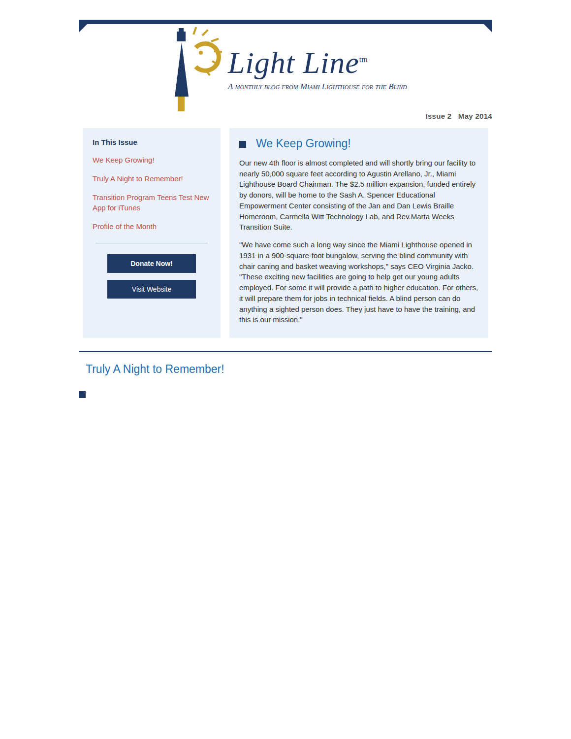Light Linetm
A monthly blog from Miami Lighthouse for the Blind
Issue 2 May 2014
In This Issue
We Keep Growing!
Truly A Night to Remember!
Transition Program Teens Test New App for iTunes
Profile of the Month
Donate Now! Visit Website
We Keep Growing!
Our new 4th floor is almost completed and will shortly bring our facility to nearly 50,000 square feet according to Agustin Arellano, Jr., Miami Lighthouse Board Chairman. The $2.5 million expansion, funded entirely by donors, will be home to the Sash A. Spencer Educational Empowerment Center consisting of the Jan and Dan Lewis Braille Homeroom, Carmella Witt Technology Lab, and Rev.Marta Weeks Transition Suite.
"We have come such a long way since the Miami Lighthouse opened in 1931 in a 900-square-foot bungalow, serving the blind community with chair caning and basket weaving workshops," says CEO Virginia Jacko. "These exciting new facilities are going to help get our young adults employed. For some it will provide a path to higher education. For others, it will prepare them for jobs in technical fields. A blind person can do anything a sighted person does. They just have to have the training, and this is our mission."
Truly A Night to Remember!